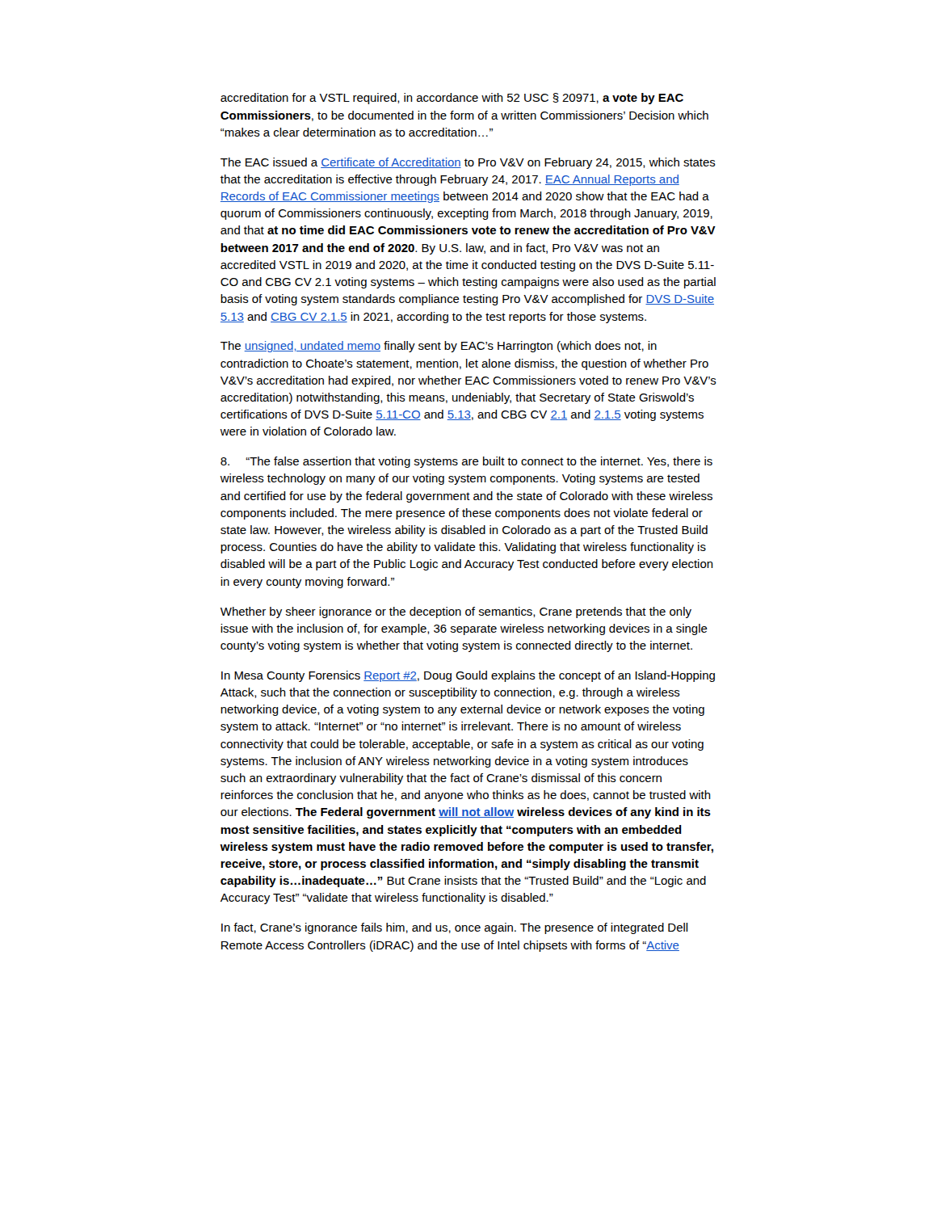accreditation for a VSTL required, in accordance with 52 USC § 20971, a vote by EAC Commissioners, to be documented in the form of a written Commissioners’ Decision which “makes a clear determination as to accreditation…”
The EAC issued a Certificate of Accreditation to Pro V&V on February 24, 2015, which states that the accreditation is effective through February 24, 2017. EAC Annual Reports and Records of EAC Commissioner meetings between 2014 and 2020 show that the EAC had a quorum of Commissioners continuously, excepting from March, 2018 through January, 2019, and that at no time did EAC Commissioners vote to renew the accreditation of Pro V&V between 2017 and the end of 2020. By U.S. law, and in fact, Pro V&V was not an accredited VSTL in 2019 and 2020, at the time it conducted testing on the DVS D-Suite 5.11-CO and CBG CV 2.1 voting systems – which testing campaigns were also used as the partial basis of voting system standards compliance testing Pro V&V accomplished for DVS D-Suite 5.13 and CBG CV 2.1.5 in 2021, according to the test reports for those systems.
The unsigned, undated memo finally sent by EAC’s Harrington (which does not, in contradiction to Choate’s statement, mention, let alone dismiss, the question of whether Pro V&V’s accreditation had expired, nor whether EAC Commissioners voted to renew Pro V&V’s accreditation) notwithstanding, this means, undeniably, that Secretary of State Griswold’s certifications of DVS D-Suite 5.11-CO and 5.13, and CBG CV 2.1 and 2.1.5 voting systems were in violation of Colorado law.
8.“The false assertion that voting systems are built to connect to the internet. Yes, there is wireless technology on many of our voting system components. Voting systems are tested and certified for use by the federal government and the state of Colorado with these wireless components included. The mere presence of these components does not violate federal or state law. However, the wireless ability is disabled in Colorado as a part of the Trusted Build process. Counties do have the ability to validate this. Validating that wireless functionality is disabled will be a part of the Public Logic and Accuracy Test conducted before every election in every county moving forward.”
Whether by sheer ignorance or the deception of semantics, Crane pretends that the only issue with the inclusion of, for example, 36 separate wireless networking devices in a single county’s voting system is whether that voting system is connected directly to the internet.
In Mesa County Forensics Report #2, Doug Gould explains the concept of an Island-Hopping Attack, such that the connection or susceptibility to connection, e.g. through a wireless networking device, of a voting system to any external device or network exposes the voting system to attack. “Internet” or “no internet” is irrelevant. There is no amount of wireless connectivity that could be tolerable, acceptable, or safe in a system as critical as our voting systems. The inclusion of ANY wireless networking device in a voting system introduces such an extraordinary vulnerability that the fact of Crane’s dismissal of this concern reinforces the conclusion that he, and anyone who thinks as he does, cannot be trusted with our elections. The Federal government will not allow wireless devices of any kind in its most sensitive facilities, and states explicitly that “computers with an embedded wireless system must have the radio removed before the computer is used to transfer, receive, store, or process classified information, and “simply disabling the transmit capability is…inadequate…” But Crane insists that the “Trusted Build” and the “Logic and Accuracy Test” “validate that wireless functionality is disabled.”
In fact, Crane’s ignorance fails him, and us, once again. The presence of integrated Dell Remote Access Controllers (iDRAC) and the use of Intel chipsets with forms of “Active